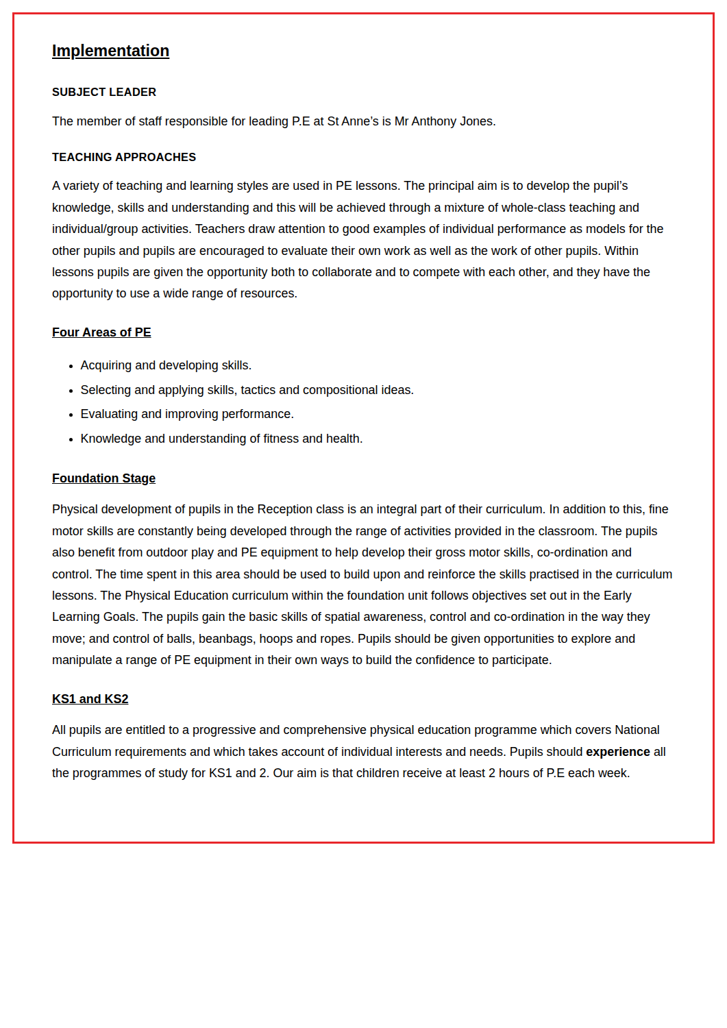Implementation
SUBJECT LEADER
The member of staff responsible for leading P.E at St Anne’s is Mr Anthony Jones.
TEACHING APPROACHES
A variety of teaching and learning styles are used in PE lessons. The principal aim is to develop the pupil’s knowledge, skills and understanding and this will be achieved through a mixture of whole-class teaching and individual/group activities. Teachers draw attention to good examples of individual performance as models for the other pupils and pupils are encouraged to evaluate their own work as well as the work of other pupils. Within lessons pupils are given the opportunity both to collaborate and to compete with each other, and they have the opportunity to use a wide range of resources.
Four Areas of PE
Acquiring and developing skills.
Selecting and applying skills, tactics and compositional ideas.
Evaluating and improving performance.
Knowledge and understanding of fitness and health.
Foundation Stage
Physical development of pupils in the Reception class is an integral part of their curriculum. In addition to this, fine motor skills are constantly being developed through the range of activities provided in the classroom. The pupils also benefit from outdoor play and PE equipment to help develop their gross motor skills, co-ordination and control. The time spent in this area should be used to build upon and reinforce the skills practised in the curriculum lessons. The Physical Education curriculum within the foundation unit follows objectives set out in the Early Learning Goals. The pupils gain the basic skills of spatial awareness, control and co-ordination in the way they move; and control of balls, beanbags, hoops and ropes. Pupils should be given opportunities to explore and manipulate a range of PE equipment in their own ways to build the confidence to participate.
KS1 and KS2
All pupils are entitled to a progressive and comprehensive physical education programme which covers National Curriculum requirements and which takes account of individual interests and needs. Pupils should experience all the programmes of study for KS1 and 2. Our aim is that children receive at least 2 hours of P.E each week.